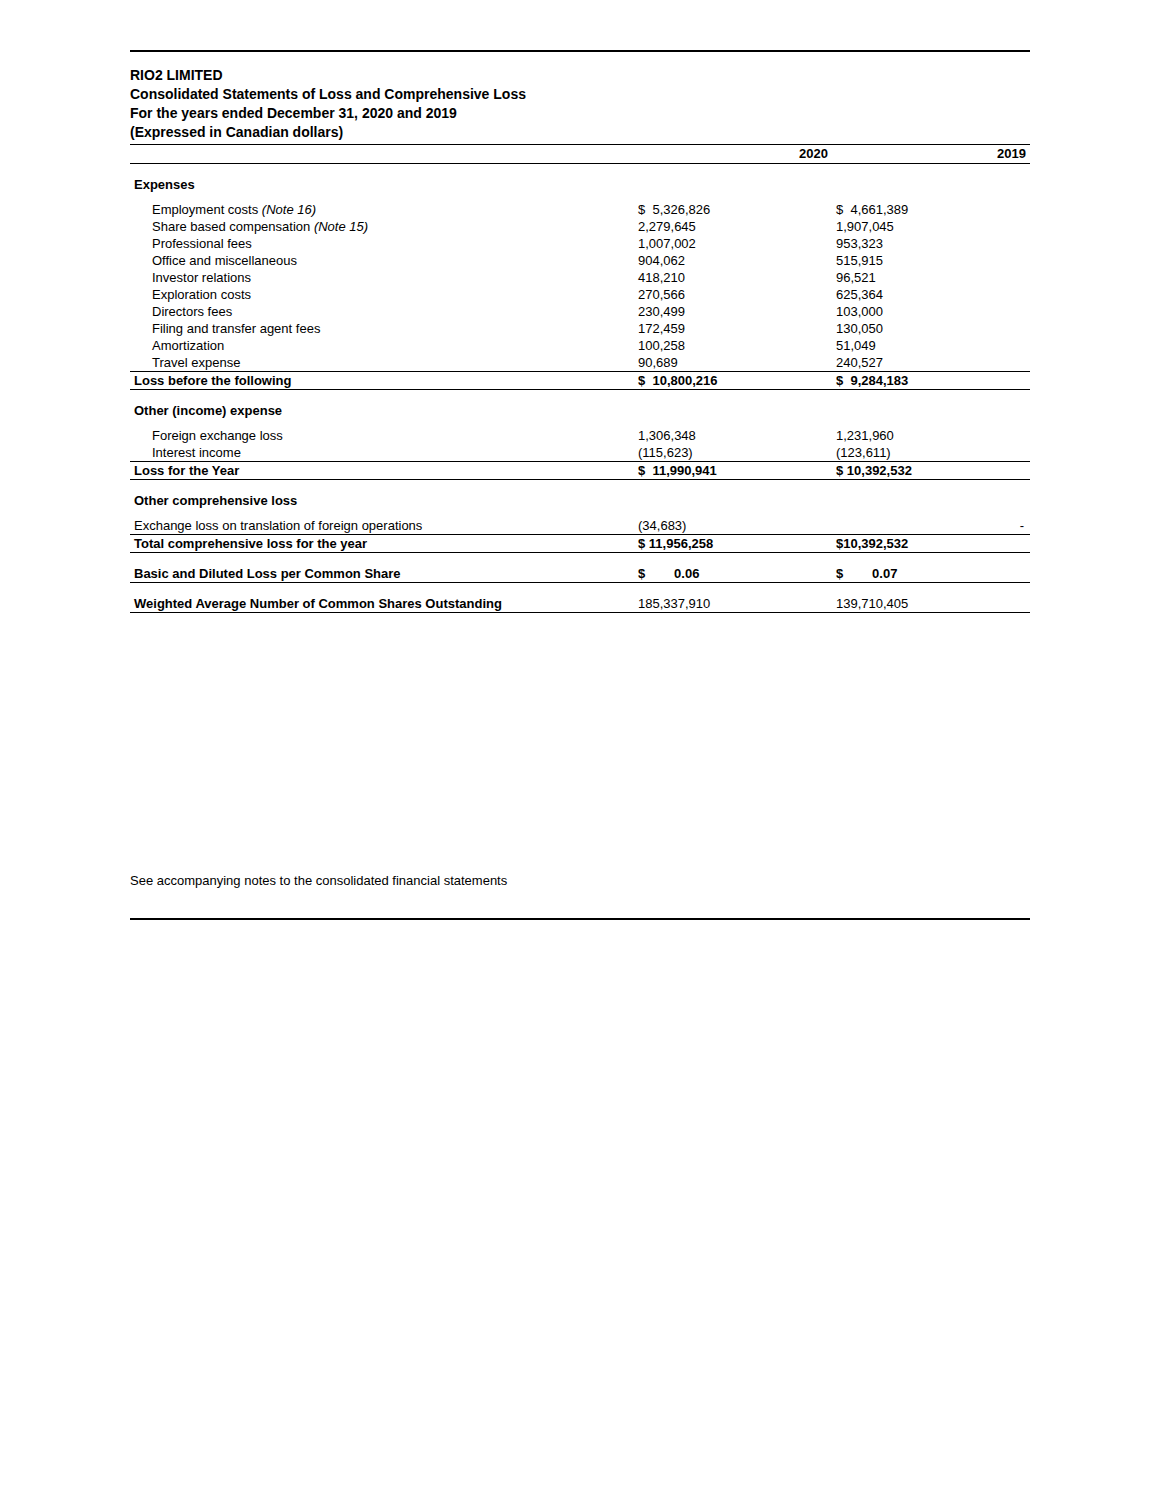RIO2 LIMITED
Consolidated Statements of Loss and Comprehensive Loss
For the years ended December 31, 2020 and 2019
(Expressed in Canadian dollars)
| | 2020 | 2019 |
| --- | --- | --- |
| Expenses | | |
| Employment costs (Note 16) | $ 5,326,826 | $ 4,661,389 |
| Share based compensation (Note 15) | 2,279,645 | 1,907,045 |
| Professional fees | 1,007,002 | 953,323 |
| Office and miscellaneous | 904,062 | 515,915 |
| Investor relations | 418,210 | 96,521 |
| Exploration costs | 270,566 | 625,364 |
| Directors fees | 230,499 | 103,000 |
| Filing and transfer agent fees | 172,459 | 130,050 |
| Amortization | 100,258 | 51,049 |
| Travel expense | 90,689 | 240,527 |
| Loss before the following | $ 10,800,216 | $ 9,284,183 |
| Other (income) expense | | |
| Foreign exchange loss | 1,306,348 | 1,231,960 |
| Interest income | (115,623) | (123,611) |
| Loss for the Year | $ 11,990,941 | $ 10,392,532 |
| Other comprehensive loss | | |
| Exchange loss on translation of foreign operations | (34,683) | - |
| Total comprehensive loss for the year | $ 11,956,258 | $10,392,532 |
| Basic and Diluted Loss per Common Share | $ 0.06 | $ 0.07 |
| Weighted Average Number of Common Shares Outstanding | 185,337,910 | 139,710,405 |
See accompanying notes to the consolidated financial statements